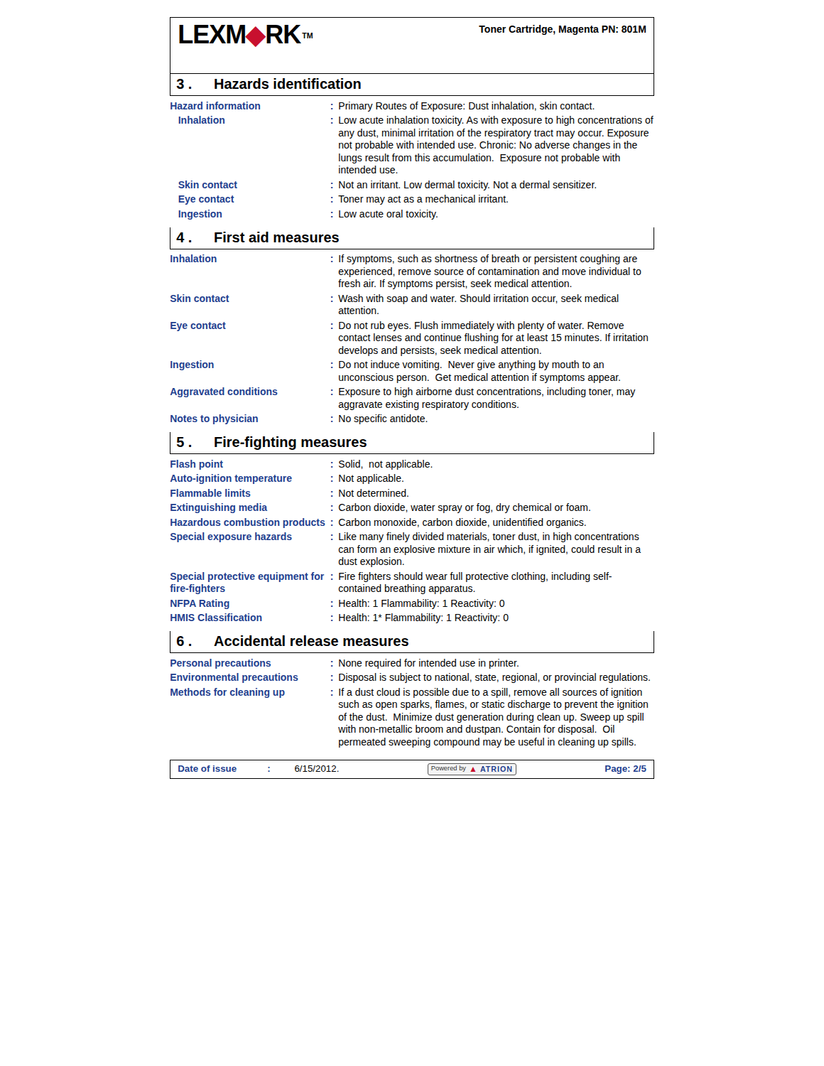LEXM◆RKTM
Toner Cartridge, Magenta PN: 801M
3 . Hazards identification
| Hazard information | : | Primary Routes of Exposure: Dust inhalation, skin contact. |
| Inhalation | : | Low acute inhalation toxicity. As with exposure to high concentrations of any dust, minimal irritation of the respiratory tract may occur. Exposure not probable with intended use. Chronic: No adverse changes in the lungs result from this accumulation. Exposure not probable with intended use. |
| Skin contact | : | Not an irritant. Low dermal toxicity. Not a dermal sensitizer. |
| Eye contact | : | Toner may act as a mechanical irritant. |
| Ingestion | : | Low acute oral toxicity. |
4 . First aid measures
| Inhalation | : | If symptoms, such as shortness of breath or persistent coughing are experienced, remove source of contamination and move individual to fresh air. If symptoms persist, seek medical attention. |
| Skin contact | : | Wash with soap and water. Should irritation occur, seek medical attention. |
| Eye contact | : | Do not rub eyes. Flush immediately with plenty of water. Remove contact lenses and continue flushing for at least 15 minutes. If irritation develops and persists, seek medical attention. |
| Ingestion | : | Do not induce vomiting. Never give anything by mouth to an unconscious person. Get medical attention if symptoms appear. |
| Aggravated conditions | : | Exposure to high airborne dust concentrations, including toner, may aggravate existing respiratory conditions. |
| Notes to physician | : | No specific antidote. |
5 . Fire-fighting measures
| Flash point | : | Solid, not applicable. |
| Auto-ignition temperature | : | Not applicable. |
| Flammable limits | : | Not determined. |
| Extinguishing media | : | Carbon dioxide, water spray or fog, dry chemical or foam. |
| Hazardous combustion products | : | Carbon monoxide, carbon dioxide, unidentified organics. |
| Special exposure hazards | : | Like many finely divided materials, toner dust, in high concentrations can form an explosive mixture in air which, if ignited, could result in a dust explosion. |
| Special protective equipment for fire-fighters | : | Fire fighters should wear full protective clothing, including self-contained breathing apparatus. |
| NFPA Rating | : | Health: 1 Flammability: 1 Reactivity: 0 |
| HMIS Classification | : | Health: 1* Flammability: 1 Reactivity: 0 |
6 . Accidental release measures
| Personal precautions | : | None required for intended use in printer. |
| Environmental precautions | : | Disposal is subject to national, state, regional, or provincial regulations. |
| Methods for cleaning up | : | If a dust cloud is possible due to a spill, remove all sources of ignition such as open sparks, flames, or static discharge to prevent the ignition of the dust. Minimize dust generation during clean up. Sweep up spill with non-metallic broom and dustpan. Contain for disposal. Oil permeated sweeping compound may be useful in cleaning up spills. |
Date of issue: 6/15/2012.
Powered by▲ATRION
Page: 2/5